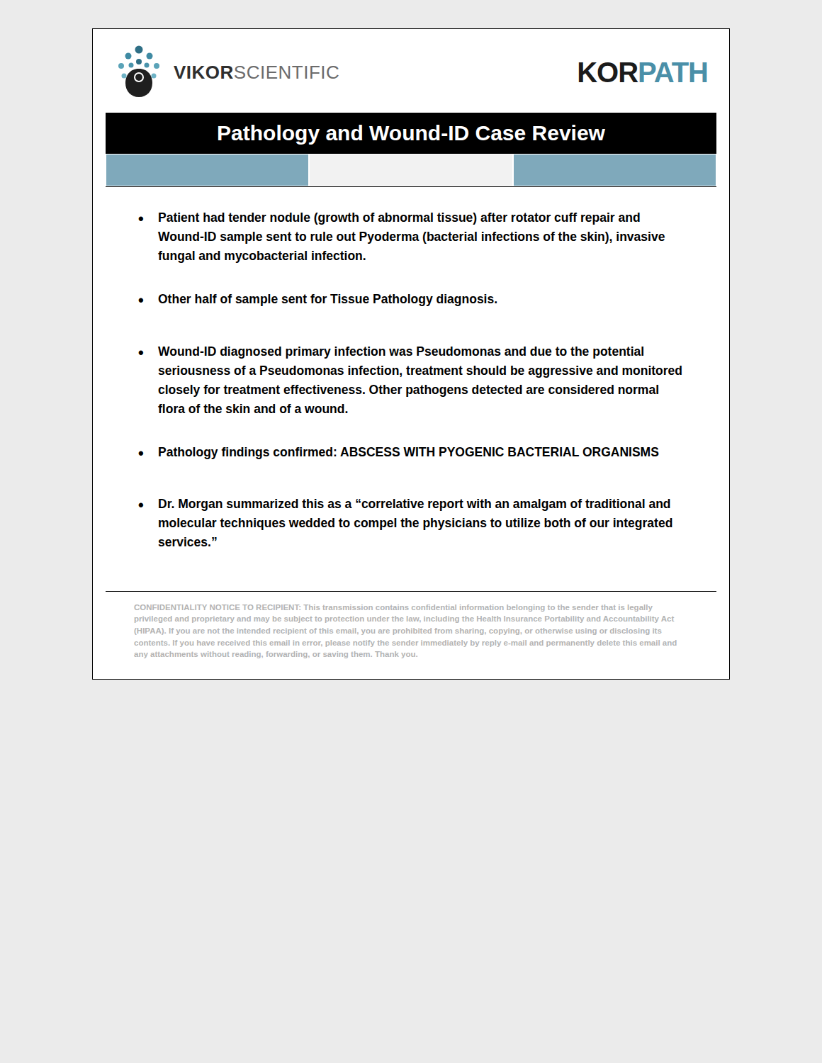VIKOR SCIENTIFIC
KORPATH
Pathology and Wound-ID Case Review
Patient had tender nodule (growth of abnormal tissue) after rotator cuff repair and Wound-ID sample sent to rule out Pyoderma (bacterial infections of the skin), invasive fungal and mycobacterial infection.
Other half of sample sent for Tissue Pathology diagnosis.
Wound-ID diagnosed primary infection was Pseudomonas and due to the potential seriousness of a Pseudomonas infection, treatment should be aggressive and monitored closely for treatment effectiveness. Other pathogens detected are considered normal flora of the skin and of a wound.
Pathology findings confirmed: ABSCESS WITH PYOGENIC BACTERIAL ORGANISMS
Dr. Morgan summarized this as a “correlative report with an amalgam of traditional and molecular techniques wedded to compel the physicians to utilize both of our integrated services.”
CONFIDENTIALITY NOTICE TO RECIPIENT: This transmission contains confidential information belonging to the sender that is legally privileged and proprietary and may be subject to protection under the law, including the Health Insurance Portability and Accountability Act (HIPAA). If you are not the intended recipient of this email, you are prohibited from sharing, copying, or otherwise using or disclosing its contents. If you have received this email in error, please notify the sender immediately by reply e-mail and permanently delete this email and any attachments without reading, forwarding, or saving them. Thank you.